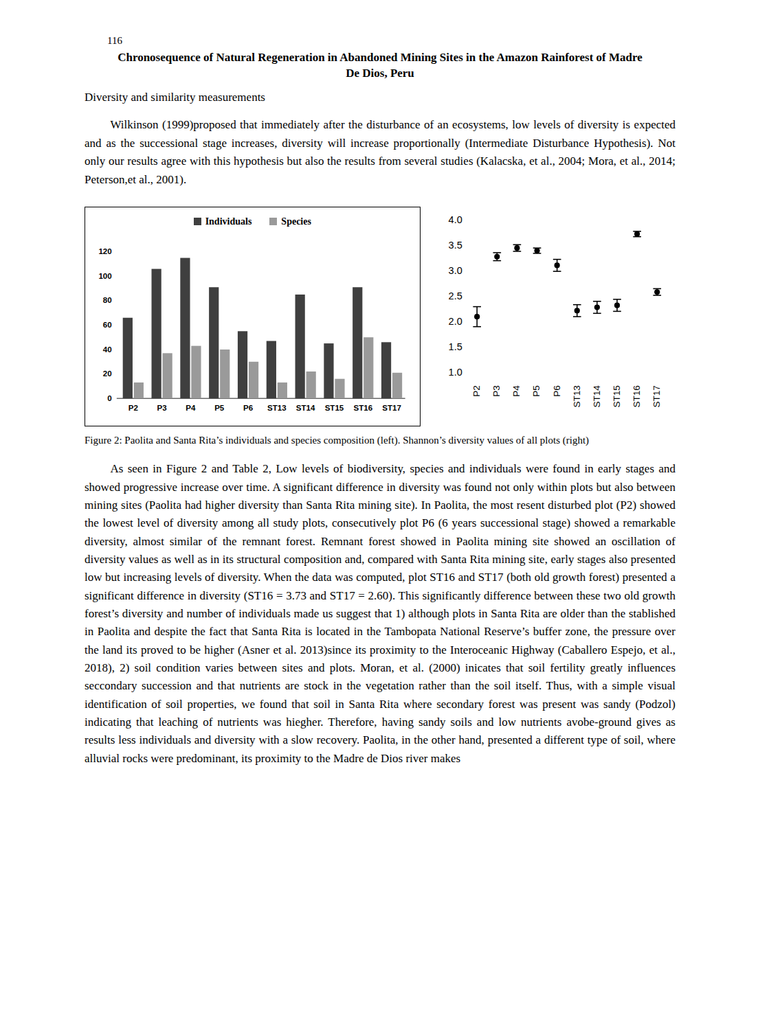116
Chronosequence of Natural Regeneration in Abandoned Mining Sites in the Amazon Rainforest of Madre De Dios, Peru
Diversity and similarity measurements
Wilkinson (1999)proposed that immediately after the disturbance of an ecosystems, low levels of diversity is expected and as the successional stage increases, diversity will increase proportionally (Intermediate Disturbance Hypothesis). Not only our results agree with this hypothesis but also the results from several studies (Kalacska, et al., 2004; Mora, et al., 2014; Peterson,et al., 2001).
Individuals
Species
120 100 80 60 40 20 0 P2 P3 P4 P5 P6 ST13 ST14 ST15 ST16 ST17
4.0 3.5 3.0 2.5 2.0 1.5 1.0 P2 P3 P4 P5 P6 ST13 ST14 ST15 ST16 ST17
Figure 2: Paolita and Santa Rita’s individuals and species composition (left). Shannon’s diversity values of all plots (right)
As seen in Figure 2 and Table 2, Low levels of biodiversity, species and individuals were found in early stages and showed progressive increase over time. A significant difference in diversity was found not only within plots but also between mining sites (Paolita had higher diversity than Santa Rita mining site). In Paolita, the most resent disturbed plot (P2) showed the lowest level of diversity among all study plots, consecutively plot P6 (6 years successional stage) showed a remarkable diversity, almost similar of the remnant forest. Remnant forest showed in Paolita mining site showed an oscillation of diversity values as well as in its structural composition and, compared with Santa Rita mining site, early stages also presented low but increasing levels of diversity. When the data was computed, plot ST16 and ST17 (both old growth forest) presented a significant difference in diversity (ST16 = 3.73 and ST17 = 2.60). This significantly difference between these two old growth forest’s diversity and number of individuals made us suggest that 1) although plots in Santa Rita are older than the stablished in Paolita and despite the fact that Santa Rita is located in the Tambopata National Reserve’s buffer zone, the pressure over the land its proved to be higher (Asner et al. 2013)since its proximity to the Interoceanic Highway (Caballero Espejo, et al., 2018), 2) soil condition varies between sites and plots. Moran, et al. (2000) inicates that soil fertility greatly influences seccondary succession and that nutrients are stock in the vegetation rather than the soil itself. Thus, with a simple visual identification of soil properties, we found that soil in Santa Rita where secondary forest was present was sandy (Podzol) indicating that leaching of nutrients was hiegher. Therefore, having sandy soils and low nutrients avobe-ground gives as results less individuals and diversity with a slow recovery. Paolita, in the other hand, presented a different type of soil, where alluvial rocks were predominant, its proximity to the Madre de Dios river makes